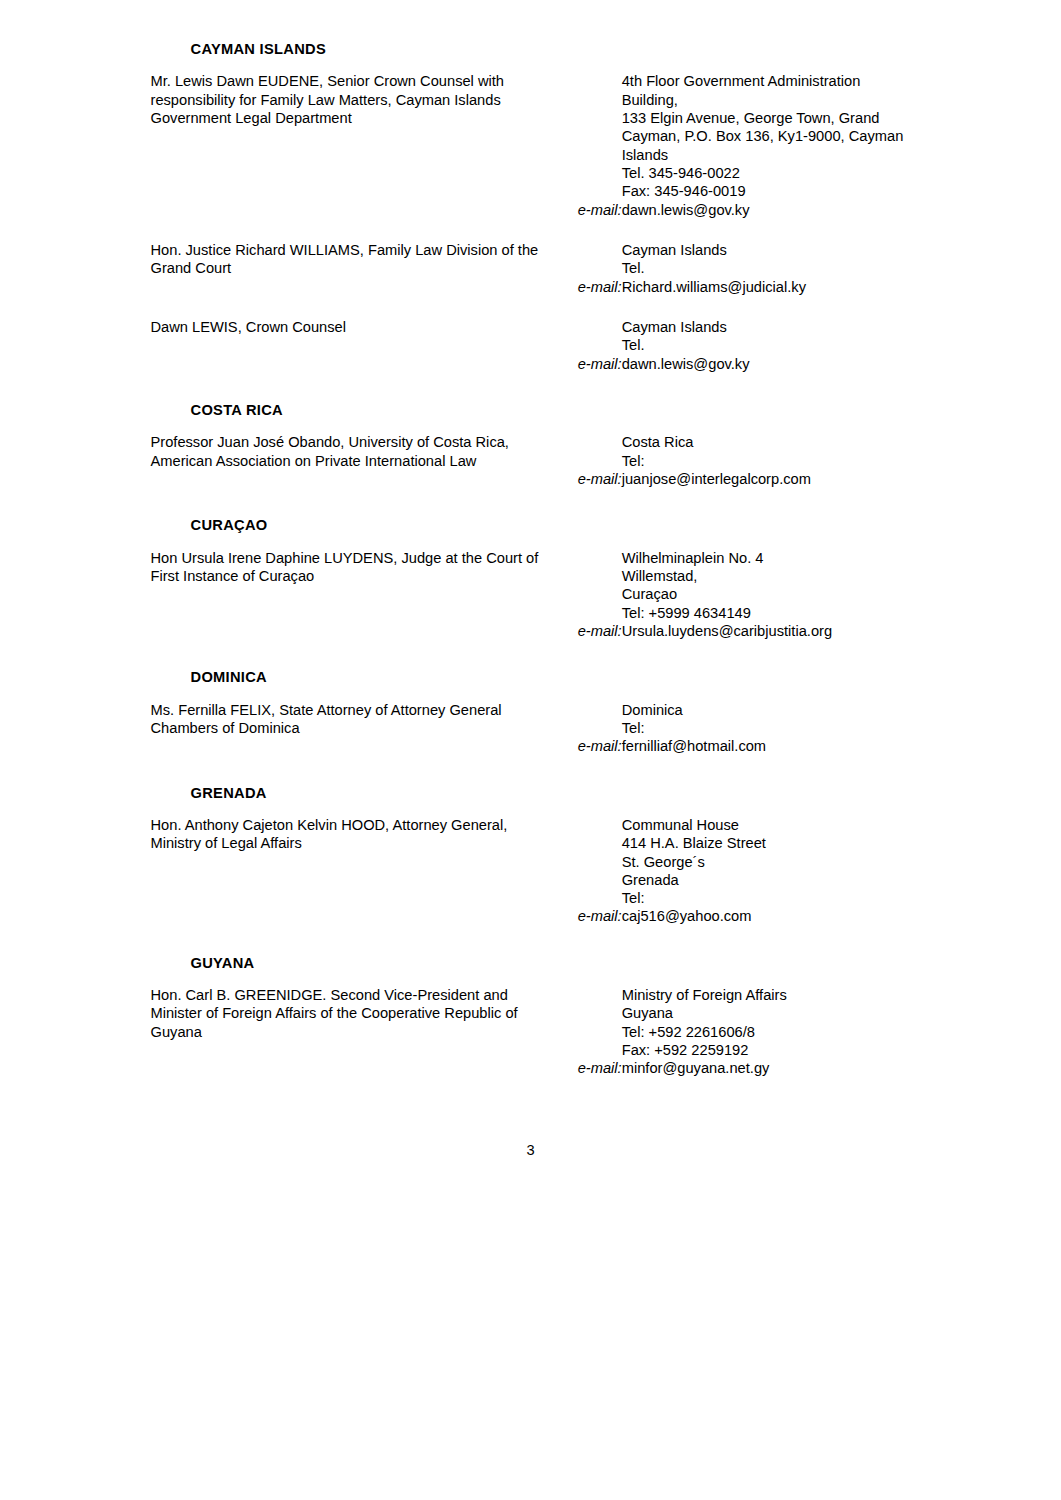CAYMAN ISLANDS
| Mr. Lewis Dawn EUDENE, Senior Crown Counsel with responsibility for Family Law Matters, Cayman Islands Government Legal Department | | 4th Floor Government Administration Building, 133 Elgin Avenue, George Town, Grand Cayman, P.O. Box 136, Ky1-9000, Cayman Islands Tel. 345-946-0022 Fax: 345-946-0019 |
| | e-mail: | dawn.lewis@gov.ky |
| Hon. Justice Richard WILLIAMS, Family Law Division of the Grand Court | | Cayman Islands Tel. |
| | e-mail: | Richard.williams@judicial.ky |
| Dawn LEWIS, Crown Counsel | | Cayman Islands Tel. |
| | e-mail: | dawn.lewis@gov.ky |
COSTA RICA
| Professor Juan José Obando, University of Costa Rica, American Association on Private International Law | | Costa Rica Tel: |
| | e-mail: | juanjose@interlegalcorp.com |
CURAÇAO
| Hon Ursula Irene Daphine LUYDENS, Judge at the Court of First Instance of Curaçao | | Wilhelminaplein No. 4 Willemstad, Curaçao Tel: +5999 4634149 |
| | e-mail: | Ursula.luydens@caribjustitia.org |
DOMINICA
| Ms. Fernilla FELIX, State Attorney of Attorney General Chambers of Dominica | | Dominica Tel: |
| | e-mail: | fernilliaf@hotmail.com |
GRENADA
| Hon. Anthony Cajeton Kelvin HOOD, Attorney General, Ministry of Legal Affairs | | Communal House 414 H.A. Blaize Street St. George´s Grenada Tel: |
| | e-mail: | caj516@yahoo.com |
GUYANA
| Hon. Carl B. GREENIDGE. Second Vice-President and Minister of Foreign Affairs of the Cooperative Republic of Guyana | | Ministry of Foreign Affairs Guyana Tel: +592 2261606/8 Fax: +592 2259192 |
| | e-mail: | minfor@guyana.net.gy |
3